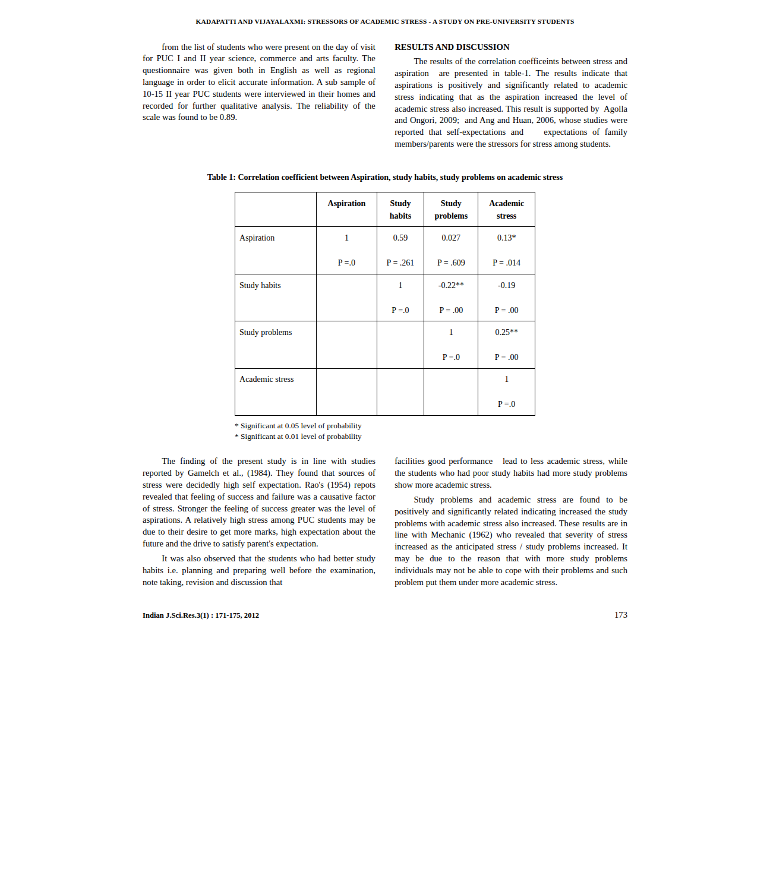Kadapatti and Vijayalaxmi: Stressors of Academic Stress - A Study on Pre-University Students
from the list of students who were present on the day of visit for PUC I and II year science, commerce and arts faculty. The questionnaire was given both in English as well as regional language in order to elicit accurate information. A sub sample of 10-15 II year PUC students were interviewed in their homes and recorded for further qualitative analysis. The reliability of the scale was found to be 0.89.
Results and Discussion
The results of the correlation coefficeints between stress and aspiration are presented in table-1. The results indicate that aspirations is positively and significantly related to academic stress indicating that as the aspiration increased the level of academic stress also increased. This result is supported by Agolla and Ongori, 2009; and Ang and Huan, 2006, whose studies were reported that self-expectations and expectations of family members/parents were the stressors for stress among students.
Table 1: Correlation coefficient between Aspiration, study habits, study problems on academic stress
| | Aspiration | Study habits | Study problems | Academic stress |
| --- | --- | --- | --- | --- |
| Aspiration | 1 P =.0 | 0.59 P = .261 | 0.027 P = .609 | 0.13* P = .014 |
| Study habits | | 1 P =.0 | -0.22** P = .00 | -0.19 P = .00 |
| Study problems | | | 1 P =.0 | 0.25** P = .00 |
| Academic stress | | | | 1 P =.0 |
* Significant at 0.05 level of probability
* Significant at 0.01 level of probability
The finding of the present study is in line with studies reported by Gamelch et al., (1984). They found that sources of stress were decidedly high self expectation. Rao's (1954) repots revealed that feeling of success and failure was a causative factor of stress. Stronger the feeling of success greater was the level of aspirations. A relatively high stress among PUC students may be due to their desire to get more marks, high expectation about the future and the drive to satisfy parent's expectation.
It was also observed that the students who had better study habits i.e. planning and preparing well before the examination, note taking, revision and discussion that
facilities good performance lead to less academic stress, while the students who had poor study habits had more study problems show more academic stress.
Study problems and academic stress are found to be positively and significantly related indicating increased the study problems with academic stress also increased. These results are in line with Mechanic (1962) who revealed that severity of stress increased as the anticipated stress / study problems increased. It may be due to the reason that with more study problems individuals may not be able to cope with their problems and such problem put them under more academic stress.
Indian J.Sci.Res.3(1) : 171-175, 2012
173